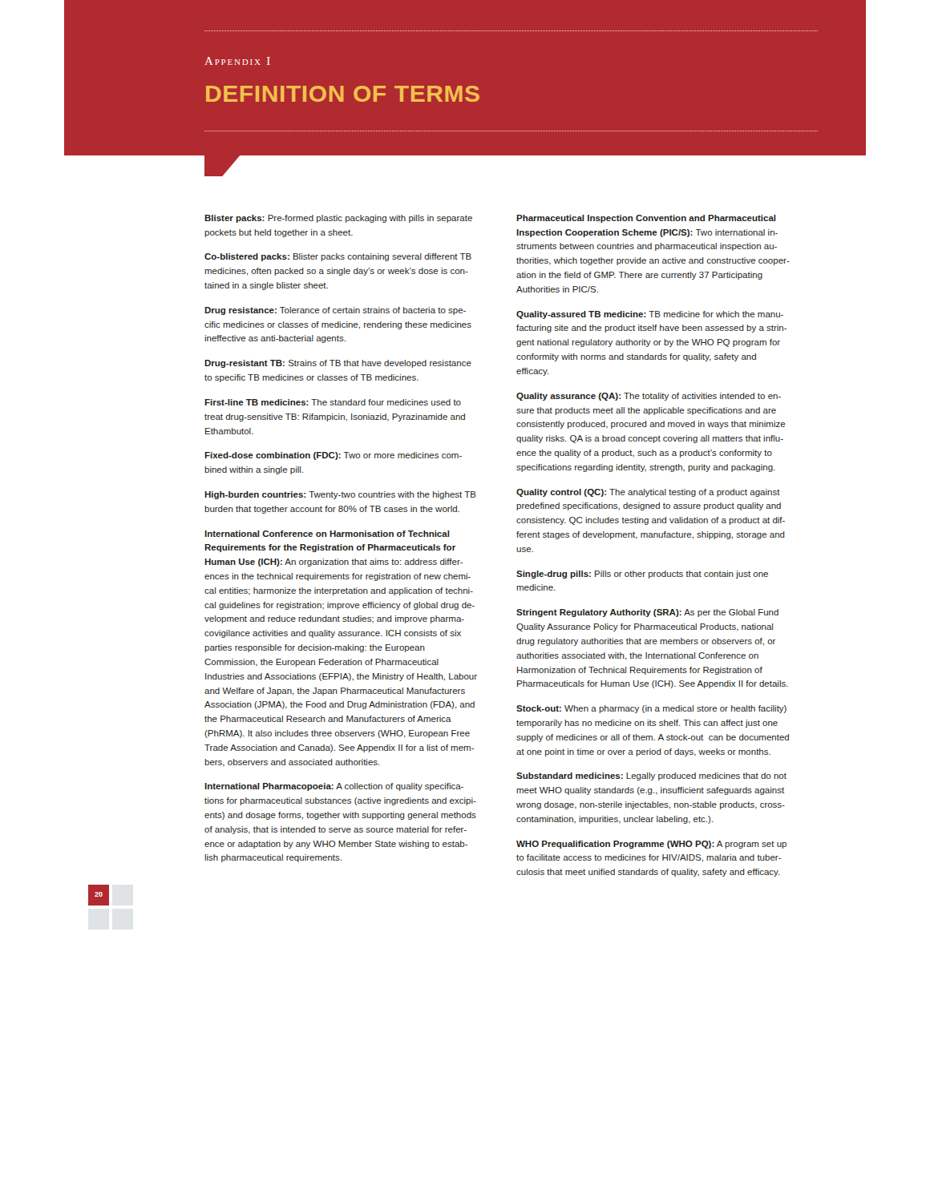Appendix I
Definition of Terms
Blister packs: Pre-formed plastic packaging with pills in separate pockets but held together in a sheet.
Co-blistered packs: Blister packs containing several different TB medicines, often packed so a single day’s or week’s dose is contained in a single blister sheet.
Drug resistance: Tolerance of certain strains of bacteria to specific medicines or classes of medicine, rendering these medicines ineffective as anti-bacterial agents.
Drug-resistant TB: Strains of TB that have developed resistance to specific TB medicines or classes of TB medicines.
First-line TB medicines: The standard four medicines used to treat drug-sensitive TB: Rifampicin, Isoniazid, Pyrazinamide and Ethambutol.
Fixed-dose combination (FDC): Two or more medicines combined within a single pill.
High-burden countries: Twenty-two countries with the highest TB burden that together account for 80% of TB cases in the world.
International Conference on Harmonisation of Technical Requirements for the Registration of Pharmaceuticals for Human Use (ICH): An organization that aims to: address differences in the technical requirements for registration of new chemical entities; harmonize the interpretation and application of technical guidelines for registration; improve efficiency of global drug development and reduce redundant studies; and improve pharmacovigilance activities and quality assurance. ICH consists of six parties responsible for decision-making: the European Commission, the European Federation of Pharmaceutical Industries and Associations (EFPIA), the Ministry of Health, Labour and Welfare of Japan, the Japan Pharmaceutical Manufacturers Association (JPMA), the Food and Drug Administration (FDA), and the Pharmaceutical Research and Manufacturers of America (PhRMA). It also includes three observers (WHO, European Free Trade Association and Canada). See Appendix II for a list of members, observers and associated authorities.
International Pharmacopoeia: A collection of quality specifications for pharmaceutical substances (active ingredients and excipients) and dosage forms, together with supporting general methods of analysis, that is intended to serve as source material for reference or adaptation by any WHO Member State wishing to establish pharmaceutical requirements.
Pharmaceutical Inspection Convention and Pharmaceutical Inspection Cooperation Scheme (PIC/S): Two international instruments between countries and pharmaceutical inspection authorities, which together provide an active and constructive cooperation in the field of GMP. There are currently 37 Participating Authorities in PIC/S.
Quality-assured TB medicine: TB medicine for which the manufacturing site and the product itself have been assessed by a stringent national regulatory authority or by the WHO PQ program for conformity with norms and standards for quality, safety and efficacy.
Quality assurance (QA): The totality of activities intended to ensure that products meet all the applicable specifications and are consistently produced, procured and moved in ways that minimize quality risks. QA is a broad concept covering all matters that influence the quality of a product, such as a product’s conformity to specifications regarding identity, strength, purity and packaging.
Quality control (QC): The analytical testing of a product against predefined specifications, designed to assure product quality and consistency. QC includes testing and validation of a product at different stages of development, manufacture, shipping, storage and use.
Single-drug pills: Pills or other products that contain just one medicine.
Stringent Regulatory Authority (SRA): As per the Global Fund Quality Assurance Policy for Pharmaceutical Products, national drug regulatory authorities that are members or observers of, or authorities associated with, the International Conference on Harmonization of Technical Requirements for Registration of Pharmaceuticals for Human Use (ICH). See Appendix II for details.
Stock-out: When a pharmacy (in a medical store or health facility) temporarily has no medicine on its shelf. This can affect just one supply of medicines or all of them. A stock-out can be documented at one point in time or over a period of days, weeks or months.
Substandard medicines: Legally produced medicines that do not meet WHO quality standards (e.g., insufficient safeguards against wrong dosage, non-sterile injectables, non-stable products, cross-contamination, impurities, unclear labeling, etc.).
WHO Prequalification Programme (WHO PQ): A program set up to facilitate access to medicines for HIV/AIDS, malaria and tuberculosis that meet unified standards of quality, safety and efficacy.
20